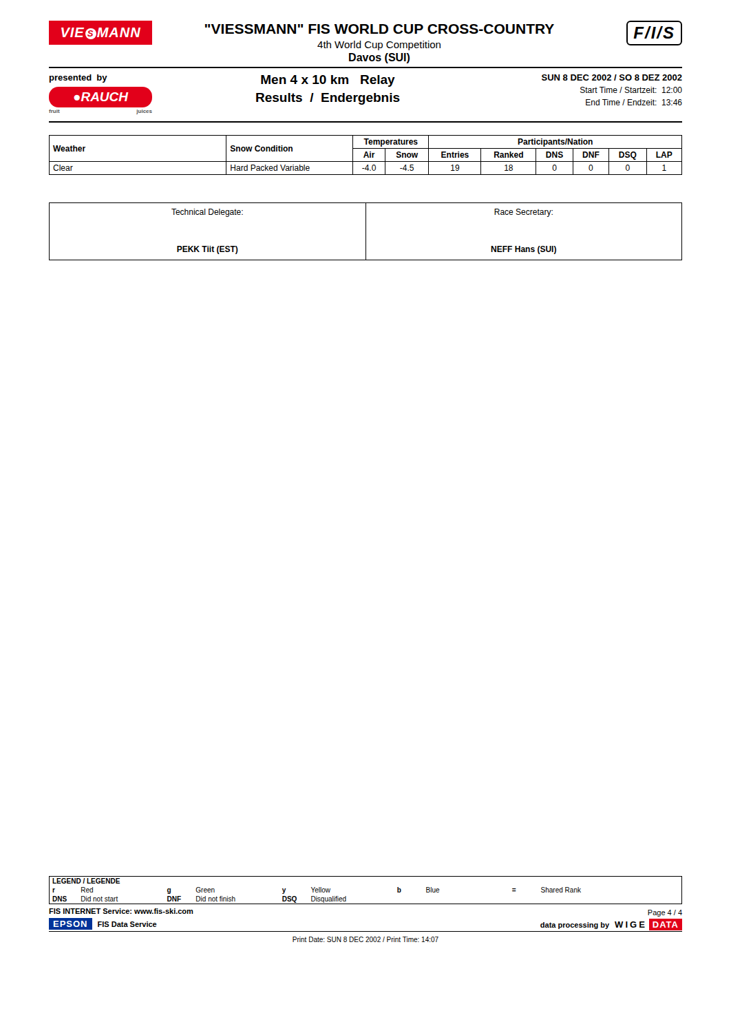VIE SMANN
"VIESSMANN" FIS WORLD CUP CROSS-COUNTRY
4th World Cup Competition
Davos (SUI)
F/I/S
presented by
●RAUCH
fruit juices
Men 4 x 10 km Relay
Results / Endergebnis
SUN 8 DEC 2002 / SO 8 DEZ 2002
Start Time / Startzeit: 12:00
End Time / Endzeit: 13:46
| Weather | Snow Condition | Temperatures | Participants/Nation |
| --- | --- | --- | --- |
| Air | Snow | Entries | Ranked | DNS | DNF | DSQ | LAP |
| Clear | Hard Packed Variable | -4.0 | -4.5 | 19 | 18 | 0 | 0 | 0 | 1 |
| Technical Delegate: PEKK Tiit (EST) | Race Secretary: NEFF Hans (SUI) |
| LEGEND / LEGENDE |
| r | Red | g | Green | y | Yellow | b | Blue | = | Shared Rank |
| DNS | Did not start | DNF | Did not finish | DSQ | Disqualified | | | | |
FIS INTERNET Service: www.fis-ski.com
EPSON FIS Data Service
Page 4 / 4
data processing by WIGEDATA
Print Date: SUN 8 DEC 2002 / Print Time: 14:07